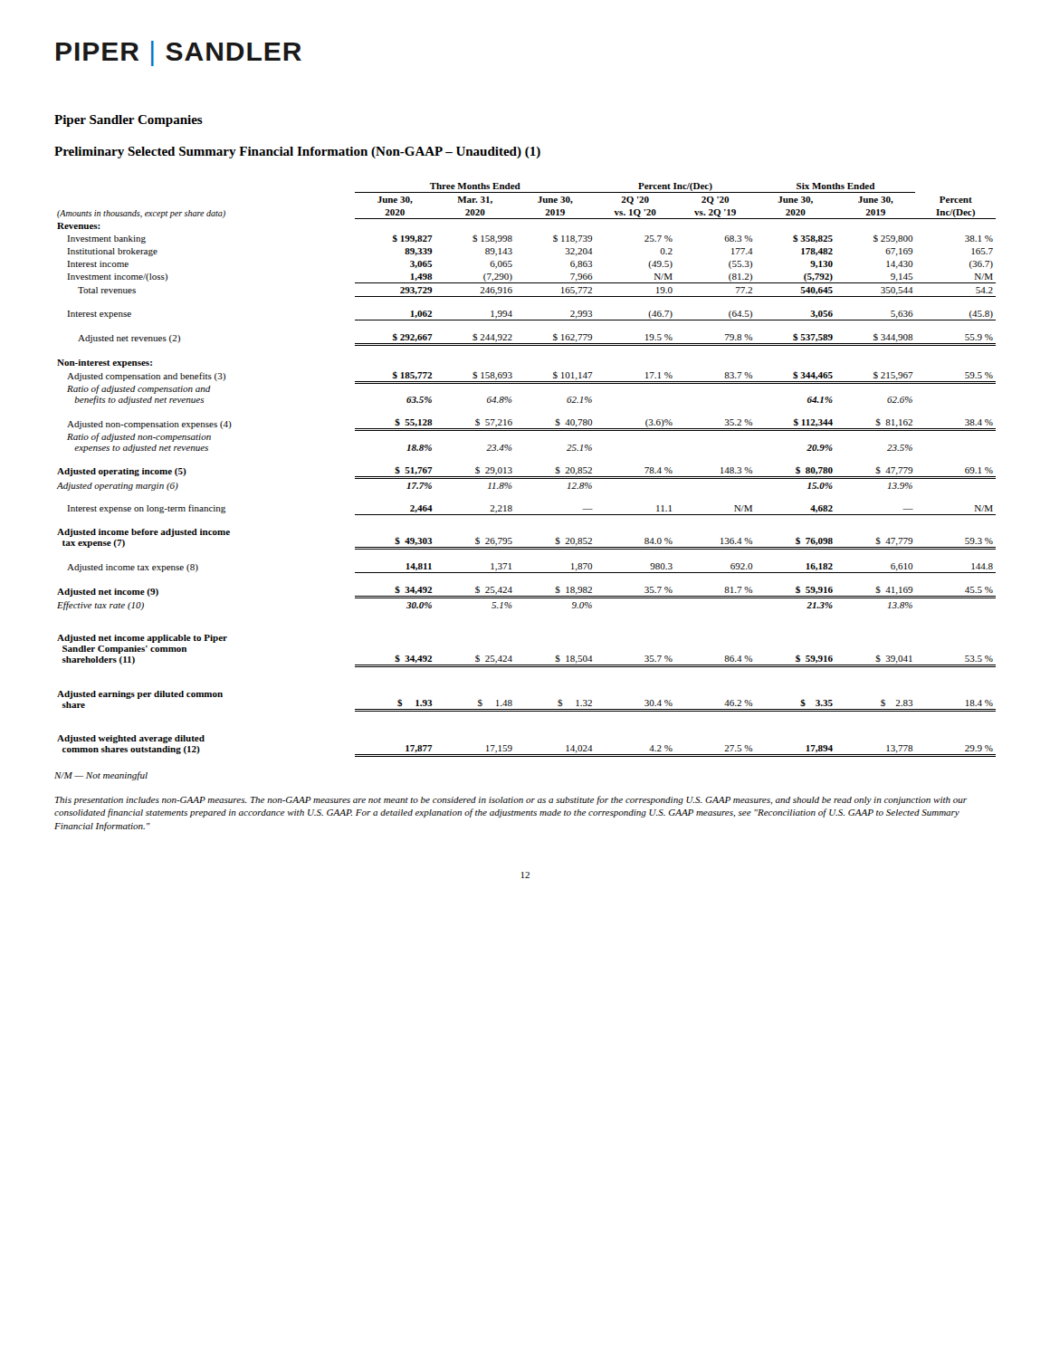PIPER | SANDLER
Piper Sandler Companies
Preliminary Selected Summary Financial Information (Non-GAAP – Unaudited) (1)
| | Three Months Ended | Percent Inc/(Dec) | Six Months Ended | |
| | June 30, | Mar. 31, | June 30, | 2Q '20 | 2Q '20 | June 30, | June 30, | Percent |
| (Amounts in thousands, except per share data) | 2020 | 2020 | 2019 | vs. 1Q '20 | vs. 2Q '19 | 2020 | 2019 | Inc/(Dec) |
| Revenues: | |
| Investment banking | $ 199,827 | $ 158,998 | $ 118,739 | 25.7 % | 68.3 % | $ 358,825 | $ 259,800 | 38.1 % |
| Institutional brokerage | 89,339 | 89,143 | 32,204 | 0.2 | 177.4 | 178,482 | 67,169 | 165.7 |
| Interest income | 3,065 | 6,065 | 6,863 | (49.5) | (55.3) | 9,130 | 14,430 | (36.7) |
| Investment income/(loss) | 1,498 | (7,290) | 7,966 | N/M | (81.2) | (5,792) | 9,145 | N/M |
| Total revenues | 293,729 | 246,916 | 165,772 | 19.0 | 77.2 | 540,645 | 350,544 | 54.2 |
| Interest expense | 1,062 | 1,994 | 2,993 | (46.7) | (64.5) | 3,056 | 5,636 | (45.8) |
| Adjusted net revenues (2) | $ 292,667 | $ 244,922 | $ 162,779 | 19.5 % | 79.8 % | $ 537,589 | $ 344,908 | 55.9 % |
| Non-interest expenses: | |
| Adjusted compensation and benefits (3) | $ 185,772 | $ 158,693 | $ 101,147 | 17.1 % | 83.7 % | $ 344,465 | $ 215,967 | 59.5 % |
| Ratio of adjusted compensation and benefits to adjusted net revenues | 63.5% | 64.8% | 62.1% | | | 64.1% | 62.6% | |
| Adjusted non-compensation expenses (4) | $ 55,128 | $ 57,216 | $ 40,780 | (3.6)% | 35.2 % | $ 112,344 | $ 81,162 | 38.4 % |
| Ratio of adjusted non-compensation expenses to adjusted net revenues | 18.8% | 23.4% | 25.1% | | | 20.9% | 23.5% | |
| Adjusted operating income (5) | $ 51,767 | $ 29,013 | $ 20,852 | 78.4 % | 148.3 % | $ 80,780 | $ 47,779 | 69.1 % |
| Adjusted operating margin (6) | 17.7% | 11.8% | 12.8% | | | 15.0% | 13.9% | |
| Interest expense on long-term financing | 2,464 | 2,218 | — | 11.1 | N/M | 4,682 | — | N/M |
| Adjusted income before adjusted income tax expense (7) | $ 49,303 | $ 26,795 | $ 20,852 | 84.0 % | 136.4 % | $ 76,098 | $ 47,779 | 59.3 % |
| Adjusted income tax expense (8) | 14,811 | 1,371 | 1,870 | 980.3 | 692.0 | 16,182 | 6,610 | 144.8 |
| Adjusted net income (9) | $ 34,492 | $ 25,424 | $ 18,982 | 35.7 % | 81.7 % | $ 59,916 | $ 41,169 | 45.5 % |
| Effective tax rate (10) | 30.0% | 5.1% | 9.0% | | | 21.3% | 13.8% | |
| Adjusted net income applicable to Piper Sandler Companies' common shareholders (11) | $ 34,492 | $ 25,424 | $ 18,504 | 35.7 % | 86.4 % | $ 59,916 | $ 39,041 | 53.5 % |
| Adjusted earnings per diluted common share | $ 1.93 | $ 1.48 | $ 1.32 | 30.4 % | 46.2 % | $ 3.35 | $ 2.83 | 18.4 % |
| Adjusted weighted average diluted common shares outstanding (12) | 17,877 | 17,159 | 14,024 | 4.2 % | 27.5 % | 17,894 | 13,778 | 29.9 % |
N/M — Not meaningful
This presentation includes non-GAAP measures. The non-GAAP measures are not meant to be considered in isolation or as a substitute for the corresponding U.S. GAAP measures, and should be read only in conjunction with our consolidated financial statements prepared in accordance with U.S. GAAP. For a detailed explanation of the adjustments made to the corresponding U.S. GAAP measures, see "Reconciliation of U.S. GAAP to Selected Summary Financial Information."
12